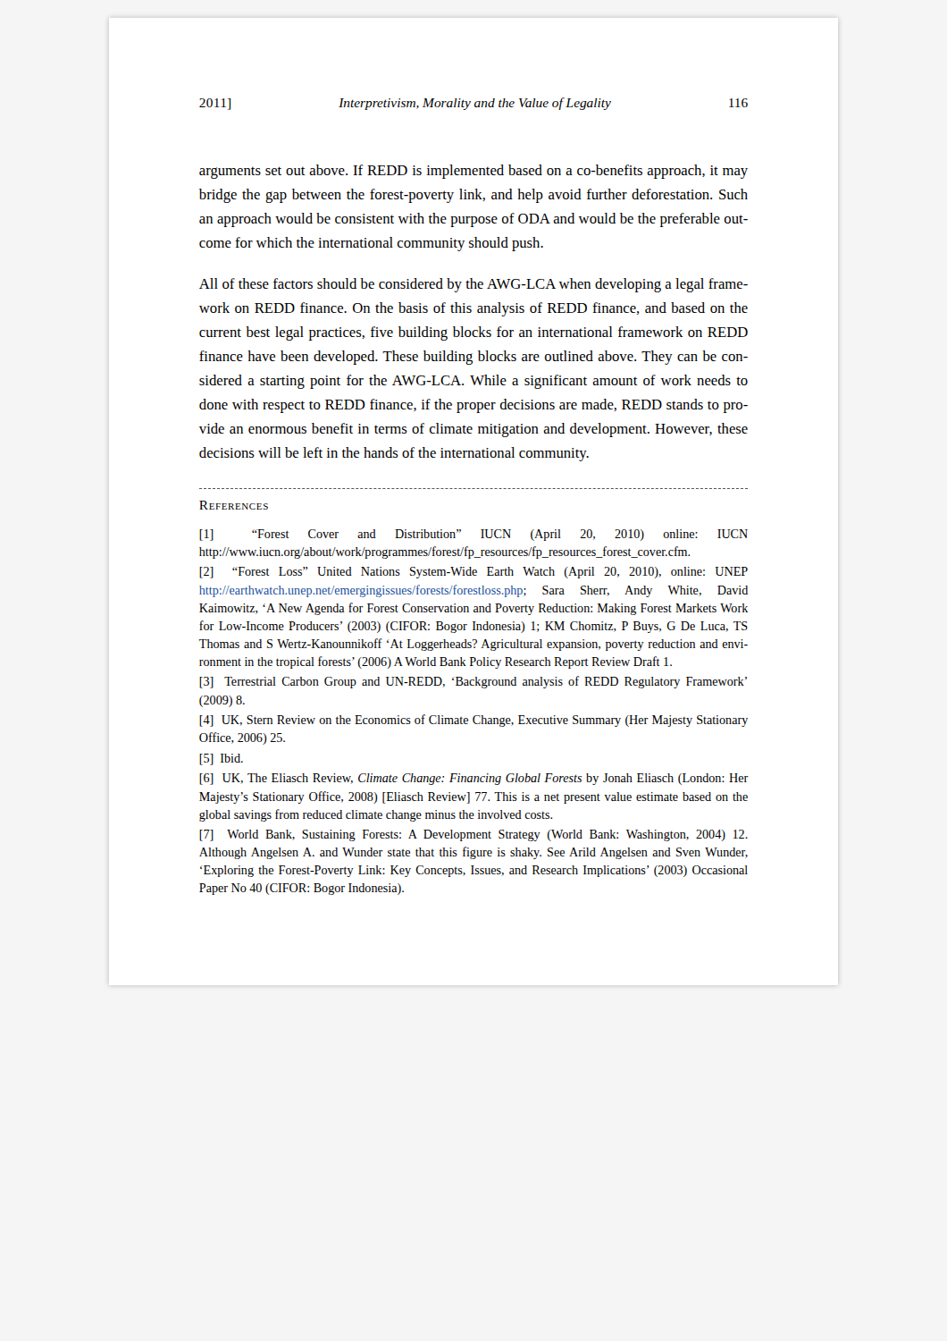2011] Interpretivism, Morality and the Value of Legality 116
arguments set out above. If REDD is implemented based on a co-benefits approach, it may bridge the gap between the forest-poverty link, and help avoid further deforestation. Such an approach would be consistent with the purpose of ODA and would be the preferable outcome for which the international community should push.
All of these factors should be considered by the AWG-LCA when developing a legal framework on REDD finance. On the basis of this analysis of REDD finance, and based on the current best legal practices, five building blocks for an international framework on REDD finance have been developed. These building blocks are outlined above. They can be considered a starting point for the AWG-LCA. While a significant amount of work needs to done with respect to REDD finance, if the proper decisions are made, REDD stands to provide an enormous benefit in terms of climate mitigation and development. However, these decisions will be left in the hands of the international community.
References
[1] “Forest Cover and Distribution” IUCN (April 20, 2010) online: IUCN http://www.iucn.org/about/work/programmes/forest/fp_resources/fp_resources_forest_cover.cfm.
[2] “Forest Loss” United Nations System-Wide Earth Watch (April 20, 2010), online: UNEP http://earthwatch.unep.net/emergingissues/forests/forestloss.php; Sara Sherr, Andy White, David Kaimowitz, ‘A New Agenda for Forest Conservation and Poverty Reduction: Making Forest Markets Work for Low-Income Producers’ (2003) (CIFOR: Bogor Indonesia) 1; KM Chomitz, P Buys, G De Luca, TS Thomas and S Wertz-Kanounnikoff ‘At Loggerheads? Agricultural expansion, poverty reduction and environment in the tropical forests’ (2006) A World Bank Policy Research Report Review Draft 1.
[3] Terrestrial Carbon Group and UN-REDD, ‘Background analysis of REDD Regulatory Framework’ (2009) 8.
[4] UK, Stern Review on the Economics of Climate Change, Executive Summary (Her Majesty Stationary Office, 2006) 25.
[5] Ibid.
[6] UK, The Eliasch Review, Climate Change: Financing Global Forests by Jonah Eliasch (London: Her Majesty’s Stationary Office, 2008) [Eliasch Review] 77. This is a net present value estimate based on the global savings from reduced climate change minus the involved costs.
[7] World Bank, Sustaining Forests: A Development Strategy (World Bank: Washington, 2004) 12. Although Angelsen A. and Wunder state that this figure is shaky. See Arild Angelsen and Sven Wunder, ‘Exploring the Forest-Poverty Link: Key Concepts, Issues, and Research Implications’ (2003) Occasional Paper No 40 (CIFOR: Bogor Indonesia).